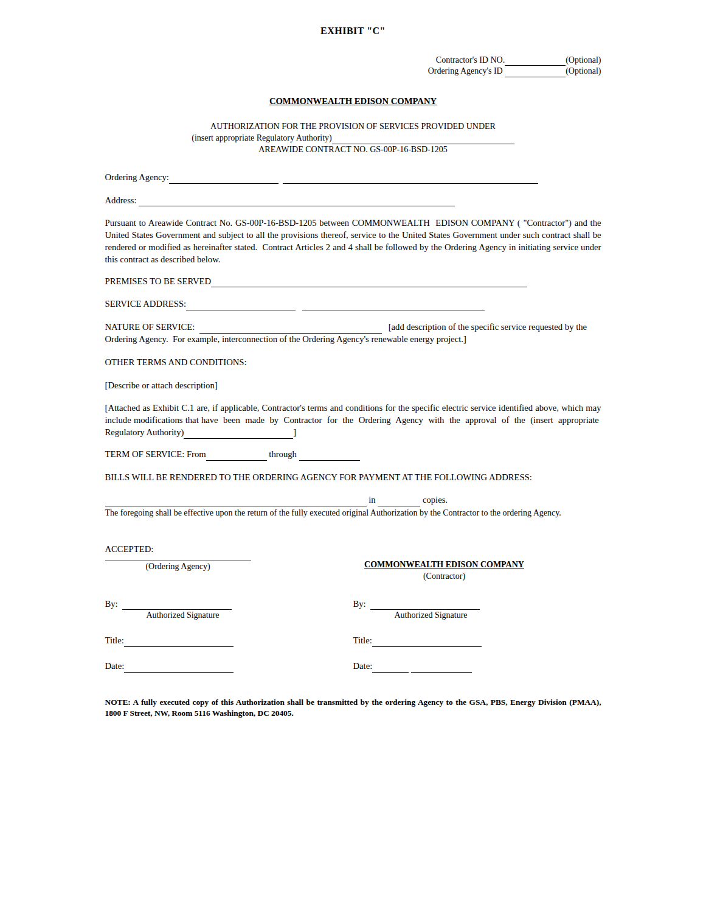EXHIBIT "C"
Contractor's ID NO. (Optional)
Ordering Agency's ID (Optional)
COMMONWEALTH EDISON COMPANY
AUTHORIZATION FOR THE PROVISION OF SERVICES PROVIDED UNDER
(insert appropriate Regulatory Authority)
AREAWIDE CONTRACT NO. GS-00P-16-BSD-1205
Ordering Agency:
Address:
Pursuant to Areawide Contract No. GS-00P-16-BSD-1205 between COMMONWEALTH EDISON COMPANY ( "Contractor") and the United States Government and subject to all the provisions thereof, service to the United States Government under such contract shall be rendered or modified as hereinafter stated. Contract Articles 2 and 4 shall be followed by the Ordering Agency in initiating service under this contract as described below.
PREMISES TO BE SERVED
SERVICE ADDRESS:
NATURE OF SERVICE: [add description of the specific service requested by the Ordering Agency. For example, interconnection of the Ordering Agency's renewable energy project.]
OTHER TERMS AND CONDITIONS:
[Describe or attach description]
[Attached as Exhibit C.1 are, if applicable, Contractor's terms and conditions for the specific electric service identified above, which may include modifications that have been made by Contractor for the Ordering Agency with the approval of the (insert appropriate Regulatory Authority) ]
TERM OF SERVICE: From through
BILLS WILL BE RENDERED TO THE ORDERING AGENCY FOR PAYMENT AT THE FOLLOWING ADDRESS:
in copies.
The foregoing shall be effective upon the return of the fully executed original Authorization by the Contractor to the ordering Agency.
ACCEPTED:
| (Ordering Agency) | COMMONWEALTH EDISON COMPANY (Contractor) |
| By: Authorized Signature | By: Authorized Signature |
| Title: | Title: |
| Date: | Date: |
NOTE: A fully executed copy of this Authorization shall be transmitted by the ordering Agency to the GSA, PBS, Energy Division (PMAA), 1800 F Street, NW, Room 5116 Washington, DC 20405.